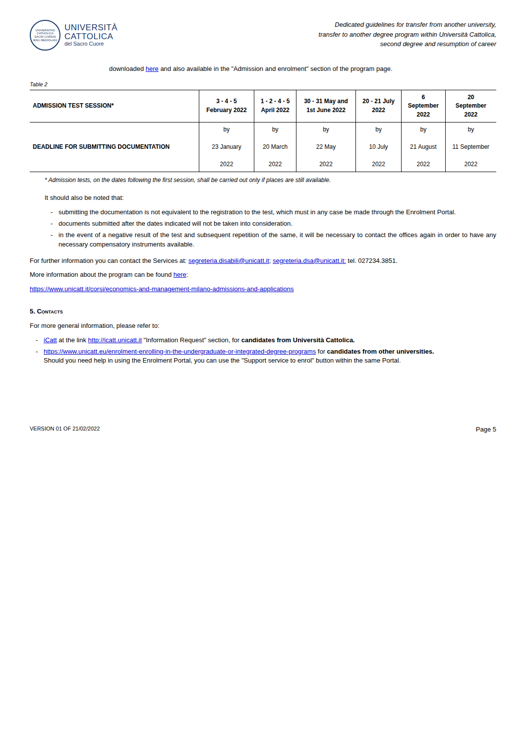UNIVERSITAS CATHOLICA SACRI CORDIS IESU MEDIOLANI
UNIVERSITÀ
CATTOLICA
del Sacro Cuore
Dedicated guidelines for transfer from another university,
transfer to another degree program within Università Cattolica,
second degree and resumption of career
downloaded here and also available in the "Admission and enrolment" section of the program page.
Table 2
| ADMISSION TEST SESSION* | 3 - 4 - 5 February 2022 | 1 - 2 - 4 - 5 April 2022 | 30 - 31 May and 1st June 2022 | 20 - 21 July 2022 | 6 September 2022 | 20 September 2022 |
| --- | --- | --- | --- | --- | --- | --- |
| DEADLINE FOR SUBMITTING DOCUMENTATION | by 23 January 2022 | by 20 March 2022 | by 22 May 2022 | by 10 July 2022 | by 21 August 2022 | by 11 September 2022 |
* Admission tests, on the dates following the first session, shall be carried out only if places are still available.
It should also be noted that:
submitting the documentation is not equivalent to the registration to the test, which must in any case be made through the Enrolment Portal.
documents submitted after the dates indicated will not be taken into consideration.
in the event of a negative result of the test and subsequent repetition of the same, it will be necessary to contact the offices again in order to have any necessary compensatory instruments available.
For further information you can contact the Services at: segreteria.disabili@unicatt.it; segreteria.dsa@unicatt.it: tel. 027234.3851.
More information about the program can be found here:
https://www.unicatt.it/corsi/economics-and-management-milano-admissions-and-applications
5. Contacts
For more general information, please refer to:
iCatt at the link http://icatt.unicatt.it "Information Request" section, for candidates from Università Cattolica.
https://www.unicatt.eu/enrolment-enrolling-in-the-undergraduate-or-integrated-degree-programs for candidates from other universities.
Should you need help in using the Enrolment Portal, you can use the "Support service to enrol" button within the same Portal.
VERSION 01 OF 21/02/2022
Page 5